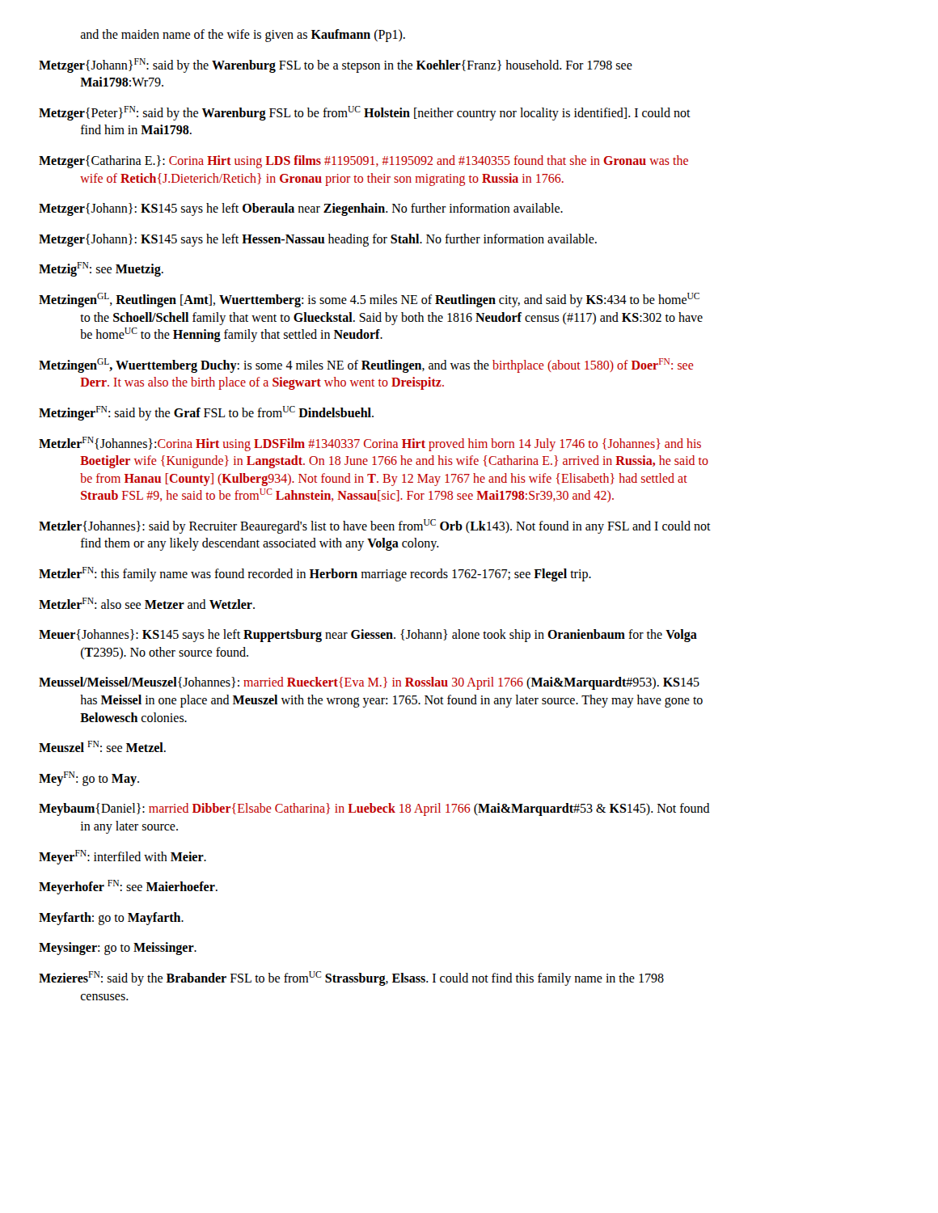and the maiden name of the wife is given as Kaufmann (Pp1).
Metzger{Johann}FN: said by the Warenburg FSL to be a stepson in the Koehler{Franz} household. For 1798 see Mai1798:Wr79.
Metzger{Peter}FN: said by the Warenburg FSL to be fromUC Holstein [neither country nor locality is identified]. I could not find him in Mai1798.
Metzger{Catharina E.}: Corina Hirt using LDS films #1195091, #1195092 and #1340355 found that she in Gronau was the wife of Retich{J.Dieterich/Retich} in Gronau prior to their son migrating to Russia in 1766.
Metzger{Johann}: KS145 says he left Oberaula near Ziegenhain. No further information available.
Metzger{Johann}: KS145 says he left Hessen-Nassau heading for Stahl. No further information available.
MetzigFN: see Muetzig.
MetzingenGL, Reutlingen [Amt], Wuerttemberg: is some 4.5 miles NE of Reutlingen city, and said by KS:434 to be homeUC to the Schoell/Schell family that went to Glueckstal. Said by both the 1816 Neudorf census (#117) and KS:302 to have be homeUC to the Henning family that settled in Neudorf.
MetzingenGL, Wuerttemberg Duchy: is some 4 miles NE of Reutlingen, and was the birthplace (about 1580) of DoerFN: see Derr. It was also the birth place of a Siegwart who went to Dreispitz.
MetzingerFN: said by the Graf FSL to be fromUC Dindelsbuehl.
MetzlerFN{Johannes}:Corina Hirt using LDSFilm #1340337 Corina Hirt proved him born 14 July 1746 to {Johannes} and his Boetigler wife {Kunigunde} in Langstadt. On 18 June 1766 he and his wife {Catharina E.} arrived in Russia, he said to be from Hanau [County] (Kulberg934). Not found in T. By 12 May 1767 he and his wife {Elisabeth} had settled at Straub FSL #9, he said to be fromUC Lahnstein, Nassau[sic]. For 1798 see Mai1798:Sr39,30 and 42).
Metzler{Johannes}: said by Recruiter Beauregard's list to have been fromUC Orb (Lk143). Not found in any FSL and I could not find them or any likely descendant associated with any Volga colony.
MetzlerFN: this family name was found recorded in Herborn marriage records 1762-1767; see Flegel trip.
MetzlerFN: also see Metzer and Wetzler.
Meuer{Johannes}: KS145 says he left Ruppertsburg near Giessen. {Johann} alone took ship in Oranienbaum for the Volga (T2395). No other source found.
Meussel/Meissel/Meuszel{Johannes}: married Rueckert{Eva M.} in Rosslau 30 April 1766 (Mai&Marquardt#953). KS145 has Meissel in one place and Meuszel with the wrong year: 1765. Not found in any later source. They may have gone to Belowesch colonies.
Meuszel FN: see Metzel.
MeyFN: go to May.
Meybaum{Daniel}: married Dibber{Elsabe Catharina} in Luebeck 18 April 1766 (Mai&Marquardt#53 & KS145). Not found in any later source.
MeyerFN: interfiled with Meier.
Meyerhofer FN: see Maierhoefer.
Meyfarth: go to Mayfarth.
Meysinger: go to Meissinger.
MezieresFN: said by the Brabander FSL to be fromUC Strassburg, Elsass. I could not find this family name in the 1798 censuses.